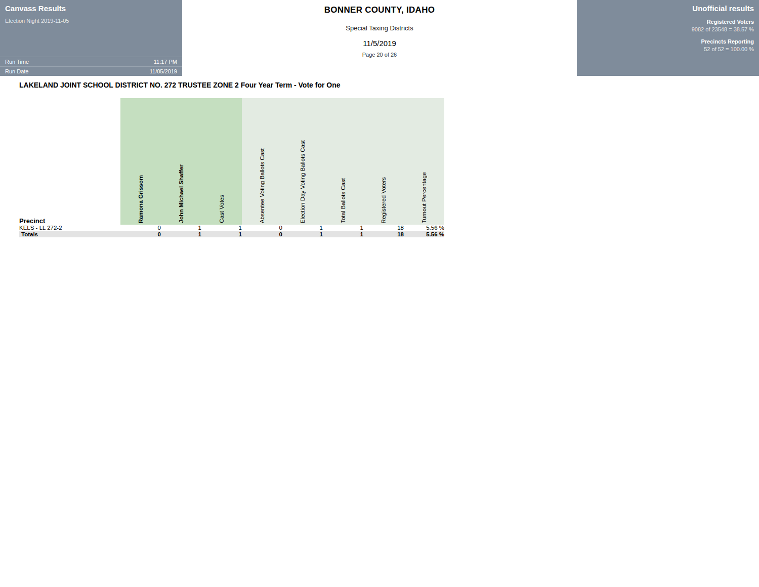Canvass Results
Election Night 2019-11-05
Run Time 11:17 PM
Run Date 11/05/2019
BONNER COUNTY, IDAHO
Special Taxing Districts
11/5/2019
Page 20 of 26
Unofficial results
Registered Voters
9082 of 23548 = 38.57 %
Precincts Reporting
52 of 52 = 100.00 %
LAKELAND JOINT SCHOOL DISTRICT NO. 272 TRUSTEE ZONE 2 Four Year Term - Vote for One
| Precinct | Ramona Grissom | John Michael Shaffer | Cast Votes | Absentee Voting Ballots Cast | Election Day Voting Ballots Cast | Total Ballots Cast | Registered Voters | Turnout Percentage |
| --- | --- | --- | --- | --- | --- | --- | --- | --- |
| KELS - LL 272-2 | 0 | 1 | 1 | 0 | 1 | 1 | 18 | 5.56 % |
| Totals | 0 | 1 | 1 | 0 | 1 | 1 | 18 | 5.56 % |